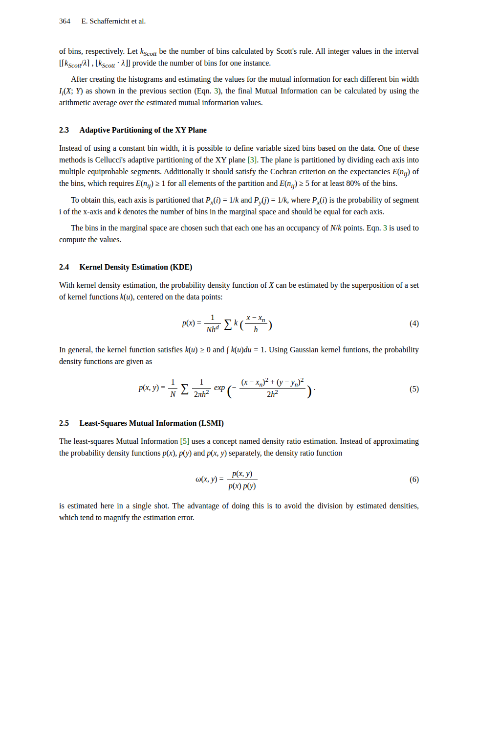364 E. Schaffernicht et al.
of bins, respectively. Let kScott be the number of bins calculated by Scott's rule. All integer values in the interval [⌈kScott/λ⌉ , ⌊kScott · λ⌋] provide the number of bins for one instance.
After creating the histograms and estimating the values for the mutual information for each different bin width Ii(X; Y) as shown in the previous section (Eqn. 3), the final Mutual Information can be calculated by using the arithmetic average over the estimated mutual information values.
2.3 Adaptive Partitioning of the XY Plane
Instead of using a constant bin width, it is possible to define variable sized bins based on the data. One of these methods is Cellucci's adaptive partitioning of the XY plane [3]. The plane is partitioned by dividing each axis into multiple equiprobable segments. Additionally it should satisfy the Cochran criterion on the expectancies E(nij) of the bins, which requires E(nij) ≥ 1 for all elements of the partition and E(nij) ≥ 5 for at least 80% of the bins.
To obtain this, each axis is partitioned that Px(i) = 1/k and Py(j) = 1/k, where Px(i) is the probability of segment i of the x-axis and k denotes the number of bins in the marginal space and should be equal for each axis.
The bins in the marginal space are chosen such that each one has an occupancy of N/k points. Eqn. 3 is used to compute the values.
2.4 Kernel Density Estimation (KDE)
With kernel density estimation, the probability density function of X can be estimated by the superposition of a set of kernel functions k(u), centered on the data points:
p(x) = 1 Nhd ∑ k (x − xn h)
(4)
In general, the kernel function satisfies k(u) ≥ 0 and ∫ k(u)du = 1. Using Gaussian kernel funtions, the probability density functions are given as
p(x, y) = 1 N ∑ 12πh2 exp (− (x − xn)2 + (y − yn)22h2) .
(5)
2.5 Least-Squares Mutual Information (LSMI)
The least-squares Mutual Information [5] uses a concept named density ratio estimation. Instead of approximating the probability density functions p(x), p(y) and p(x, y) separately, the density ratio function
ω(x, y) = p(x, y) p(x) p(y)
(6)
is estimated here in a single shot. The advantage of doing this is to avoid the division by estimated densities, which tend to magnify the estimation error.